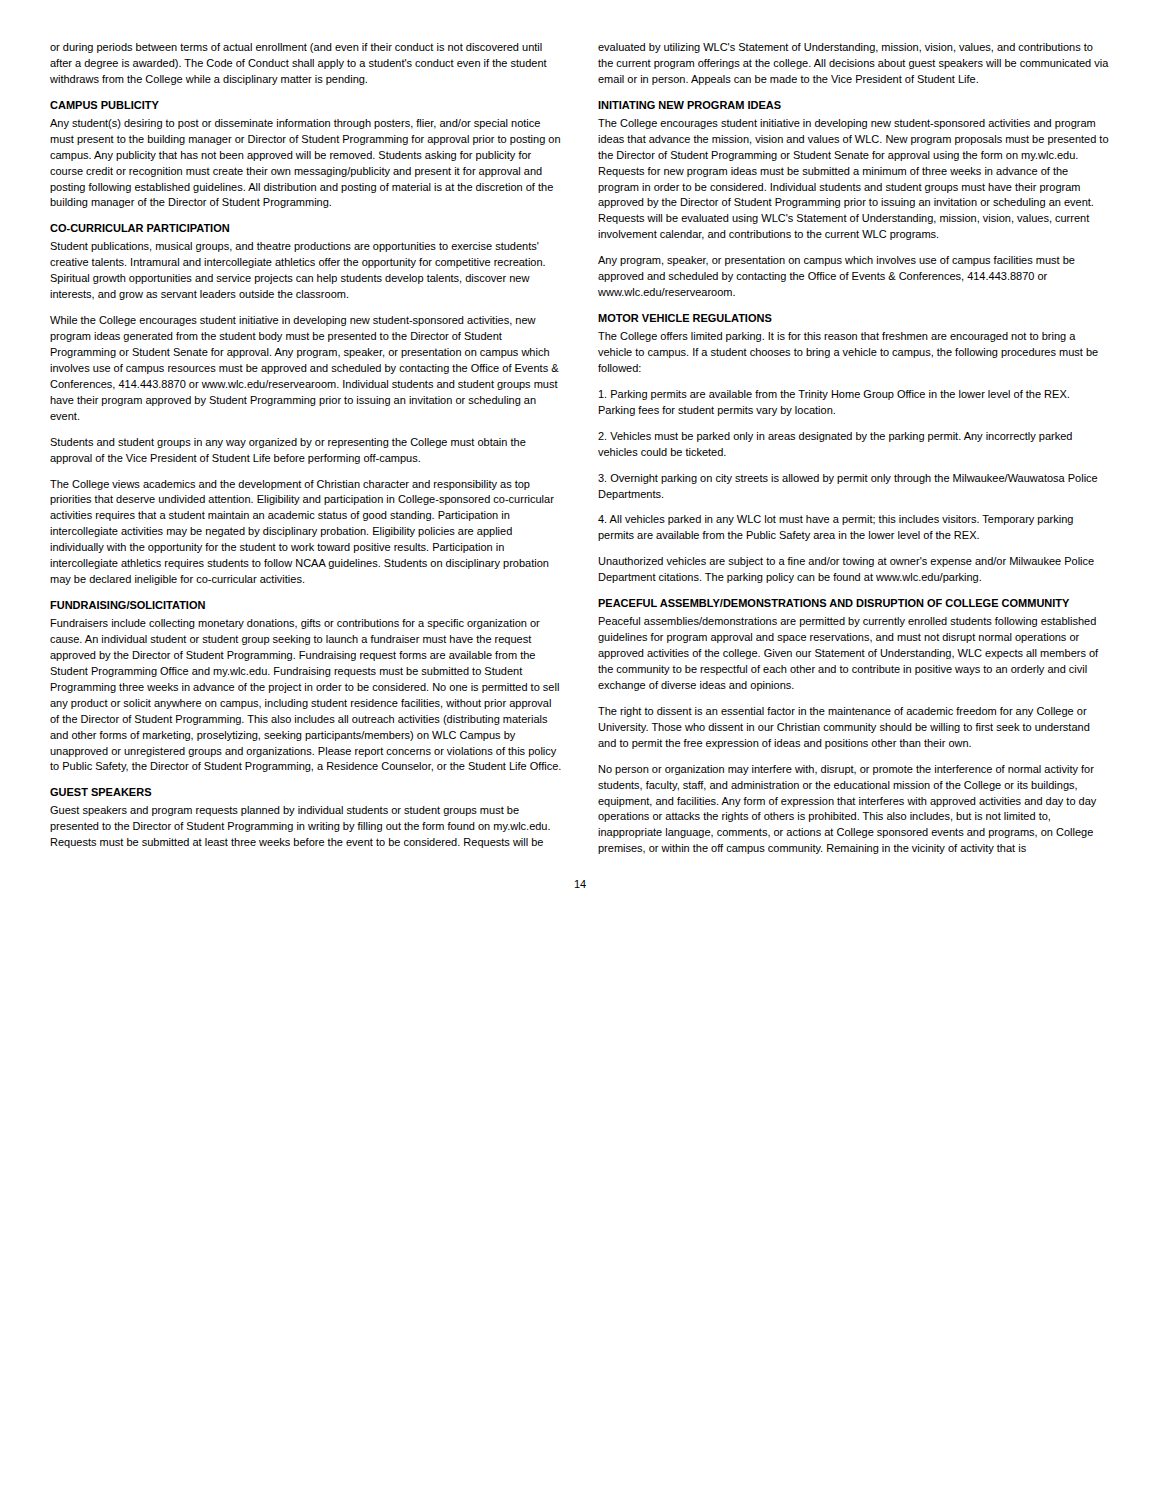or during periods between terms of actual enrollment (and even if their conduct is not discovered until after a degree is awarded). The Code of Conduct shall apply to a student's conduct even if the student withdraws from the College while a disciplinary matter is pending.
Campus Publicity
Any student(s) desiring to post or disseminate information through posters, flier, and/or special notice must present to the building manager or Director of Student Programming for approval prior to posting on campus. Any publicity that has not been approved will be removed. Students asking for publicity for course credit or recognition must create their own messaging/publicity and present it for approval and posting following established guidelines. All distribution and posting of material is at the discretion of the building manager of the Director of Student Programming.
Co-Curricular Participation
Student publications, musical groups, and theatre productions are opportunities to exercise students' creative talents. Intramural and intercollegiate athletics offer the opportunity for competitive recreation. Spiritual growth opportunities and service projects can help students develop talents, discover new interests, and grow as servant leaders outside the classroom.
While the College encourages student initiative in developing new student-sponsored activities, new program ideas generated from the student body must be presented to the Director of Student Programming or Student Senate for approval. Any program, speaker, or presentation on campus which involves use of campus resources must be approved and scheduled by contacting the Office of Events & Conferences, 414.443.8870 or www.wlc.edu/reservearoom. Individual students and student groups must have their program approved by Student Programming prior to issuing an invitation or scheduling an event.
Students and student groups in any way organized by or representing the College must obtain the approval of the Vice President of Student Life before performing off-campus.
The College views academics and the development of Christian character and responsibility as top priorities that deserve undivided attention. Eligibility and participation in College-sponsored co-curricular activities requires that a student maintain an academic status of good standing. Participation in intercollegiate activities may be negated by disciplinary probation. Eligibility policies are applied individually with the opportunity for the student to work toward positive results. Participation in intercollegiate athletics requires students to follow NCAA guidelines. Students on disciplinary probation may be declared ineligible for co-curricular activities.
Fundraising/Solicitation
Fundraisers include collecting monetary donations, gifts or contributions for a specific organization or cause. An individual student or student group seeking to launch a fundraiser must have the request approved by the Director of Student Programming. Fundraising request forms are available from the Student Programming Office and my.wlc.edu. Fundraising requests must be submitted to Student Programming three weeks in advance of the project in order to be considered. No one is permitted to sell any product or solicit anywhere on campus, including student residence facilities, without prior approval of the Director of Student Programming. This also includes all outreach activities (distributing materials and other forms of marketing, proselytizing, seeking participants/members) on WLC Campus by unapproved or unregistered groups and organizations. Please report concerns or violations of this policy to Public Safety, the Director of Student Programming, a Residence Counselor, or the Student Life Office.
Guest Speakers
Guest speakers and program requests planned by individual students or student groups must be presented to the Director of Student Programming in writing by filling out the form found on my.wlc.edu. Requests must be submitted at least three weeks before the event to be considered. Requests will be evaluated by utilizing WLC's Statement of Understanding, mission, vision, values, and contributions to the current program offerings at the college. All decisions about guest speakers will be communicated via email or in person. Appeals can be made to the Vice President of Student Life.
Initiating New Program Ideas
The College encourages student initiative in developing new student-sponsored activities and program ideas that advance the mission, vision and values of WLC. New program proposals must be presented to the Director of Student Programming or Student Senate for approval using the form on my.wlc.edu. Requests for new program ideas must be submitted a minimum of three weeks in advance of the program in order to be considered. Individual students and student groups must have their program approved by the Director of Student Programming prior to issuing an invitation or scheduling an event. Requests will be evaluated using WLC's Statement of Understanding, mission, vision, values, current involvement calendar, and contributions to the current WLC programs.
Any program, speaker, or presentation on campus which involves use of campus facilities must be approved and scheduled by contacting the Office of Events & Conferences, 414.443.8870 or www.wlc.edu/reservearoom.
Motor Vehicle Regulations
The College offers limited parking. It is for this reason that freshmen are encouraged not to bring a vehicle to campus. If a student chooses to bring a vehicle to campus, the following procedures must be followed:
1. Parking permits are available from the Trinity Home Group Office in the lower level of the REX. Parking fees for student permits vary by location.
2. Vehicles must be parked only in areas designated by the parking permit. Any incorrectly parked vehicles could be ticketed.
3. Overnight parking on city streets is allowed by permit only through the Milwaukee/Wauwatosa Police Departments.
4. All vehicles parked in any WLC lot must have a permit; this includes visitors. Temporary parking permits are available from the Public Safety area in the lower level of the REX.
Unauthorized vehicles are subject to a fine and/or towing at owner's expense and/or Milwaukee Police Department citations. The parking policy can be found at www.wlc.edu/parking.
Peaceful Assembly/Demonstrations and Disruption of College Community
Peaceful assemblies/demonstrations are permitted by currently enrolled students following established guidelines for program approval and space reservations, and must not disrupt normal operations or approved activities of the college. Given our Statement of Understanding, WLC expects all members of the community to be respectful of each other and to contribute in positive ways to an orderly and civil exchange of diverse ideas and opinions.
The right to dissent is an essential factor in the maintenance of academic freedom for any College or University. Those who dissent in our Christian community should be willing to first seek to understand and to permit the free expression of ideas and positions other than their own.
No person or organization may interfere with, disrupt, or promote the interference of normal activity for students, faculty, staff, and administration or the educational mission of the College or its buildings, equipment, and facilities. Any form of expression that interferes with approved activities and day to day operations or attacks the rights of others is prohibited. This also includes, but is not limited to, inappropriate language, comments, or actions at College sponsored events and programs, on College premises, or within the off campus community. Remaining in the vicinity of activity that is
14